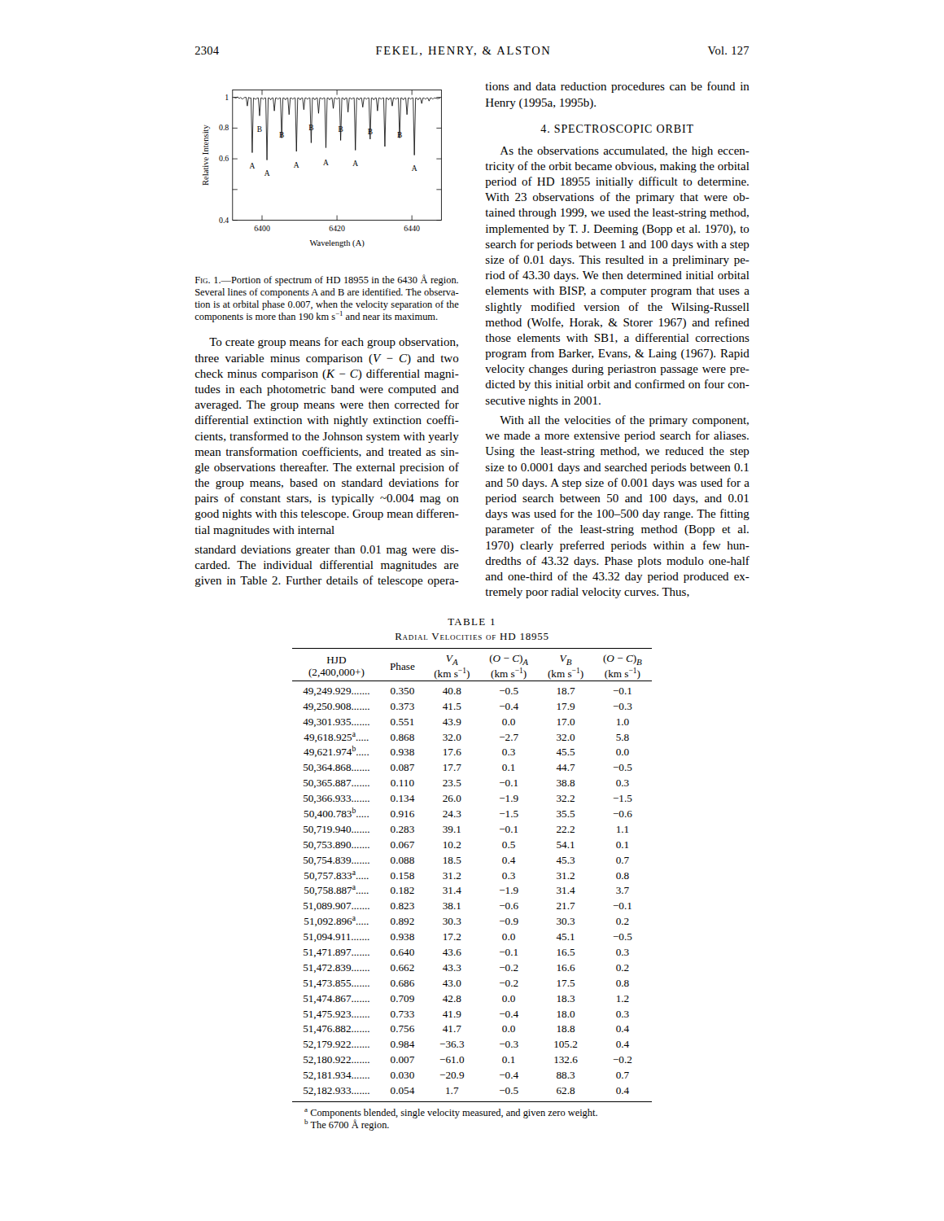2304
FEKEL, HENRY, & ALSTON
Vol. 127
1 0.8 0.6 0.4 6400 6420 6440 Wavelength (A) Relative Intensity A A A A A A B B B B B B
Fig. 1.—Portion of spectrum of HD 18955 in the 6430 Å region. Several lines of components A and B are identified. The observation is at orbital phase 0.007, when the velocity separation of the components is more than 190 km s−1 and near its maximum.
To create group means for each group observation, three variable minus comparison (V − C) and two check minus comparison (K − C) differential magnitudes in each photometric band were computed and averaged. The group means were then corrected for differential extinction with nightly extinction coefficients, transformed to the Johnson system with yearly mean transformation coefficients, and treated as single observations thereafter. The external precision of the group means, based on standard deviations for pairs of constant stars, is typically ~0.004 mag on good nights with this telescope. Group mean differential magnitudes with internal
standard deviations greater than 0.01 mag were discarded. The individual differential magnitudes are given in Table 2. Further details of telescope operations and data reduction procedures can be found in Henry (1995a, 1995b).
4. Spectroscopic Orbit
As the observations accumulated, the high eccentricity of the orbit became obvious, making the orbital period of HD 18955 initially difficult to determine. With 23 observations of the primary that were obtained through 1999, we used the least-string method, implemented by T. J. Deeming (Bopp et al. 1970), to search for periods between 1 and 100 days with a step size of 0.01 days. This resulted in a preliminary period of 43.30 days. We then determined initial orbital elements with BISP, a computer program that uses a slightly modified version of the Wilsing-Russell method (Wolfe, Horak, & Storer 1967) and refined those elements with SB1, a differential corrections program from Barker, Evans, & Laing (1967). Rapid velocity changes during periastron passage were predicted by this initial orbit and confirmed on four consecutive nights in 2001.
With all the velocities of the primary component, we made a more extensive period search for aliases. Using the least-string method, we reduced the step size to 0.0001 days and searched periods between 0.1 and 50 days. A step size of 0.001 days was used for a period search between 50 and 100 days, and 0.01 days was used for the 100–500 day range. The fitting parameter of the least-string method (Bopp et al. 1970) clearly preferred periods within a few hundredths of 43.32 days. Phase plots modulo one-half and one-third of the 43.32 day period produced extremely poor radial velocity curves. Thus,
TABLE 1
Radial Velocities of HD 18955
| HJD (2,400,000+) | Phase | V A (km s −1 ) | ( O − C ) A (km s −1 ) | V B (km s −1 ) | ( O − C ) B (km s −1 ) |
| --- | --- | --- | --- | --- | --- |
| 49,249.929....... | 0.350 | 40.8 | −0.5 | 18.7 | −0.1 |
| 49,250.908....... | 0.373 | 41.5 | −0.4 | 17.9 | −0.3 |
| 49,301.935....... | 0.551 | 43.9 | 0.0 | 17.0 | 1.0 |
| 49,618.925 a ..... | 0.868 | 32.0 | −2.7 | 32.0 | 5.8 |
| 49,621.974 b ..... | 0.938 | 17.6 | 0.3 | 45.5 | 0.0 |
| 50,364.868....... | 0.087 | 17.7 | 0.1 | 44.7 | −0.5 |
| 50,365.887....... | 0.110 | 23.5 | −0.1 | 38.8 | 0.3 |
| 50,366.933....... | 0.134 | 26.0 | −1.9 | 32.2 | −1.5 |
| 50,400.783 b ..... | 0.916 | 24.3 | −1.5 | 35.5 | −0.6 |
| 50,719.940....... | 0.283 | 39.1 | −0.1 | 22.2 | 1.1 |
| 50,753.890....... | 0.067 | 10.2 | 0.5 | 54.1 | 0.1 |
| 50,754.839....... | 0.088 | 18.5 | 0.4 | 45.3 | 0.7 |
| 50,757.833 a ..... | 0.158 | 31.2 | 0.3 | 31.2 | 0.8 |
| 50,758.887 a ..... | 0.182 | 31.4 | −1.9 | 31.4 | 3.7 |
| 51,089.907....... | 0.823 | 38.1 | −0.6 | 21.7 | −0.1 |
| 51,092.896 a ..... | 0.892 | 30.3 | −0.9 | 30.3 | 0.2 |
| 51,094.911....... | 0.938 | 17.2 | 0.0 | 45.1 | −0.5 |
| 51,471.897....... | 0.640 | 43.6 | −0.1 | 16.5 | 0.3 |
| 51,472.839....... | 0.662 | 43.3 | −0.2 | 16.6 | 0.2 |
| 51,473.855....... | 0.686 | 43.0 | −0.2 | 17.5 | 0.8 |
| 51,474.867....... | 0.709 | 42.8 | 0.0 | 18.3 | 1.2 |
| 51,475.923....... | 0.733 | 41.9 | −0.4 | 18.0 | 0.3 |
| 51,476.882....... | 0.756 | 41.7 | 0.0 | 18.8 | 0.4 |
| 52,179.922....... | 0.984 | −36.3 | −0.3 | 105.2 | 0.4 |
| 52,180.922....... | 0.007 | −61.0 | 0.1 | 132.6 | −0.2 |
| 52,181.934....... | 0.030 | −20.9 | −0.4 | 88.3 | 0.7 |
| 52,182.933....... | 0.054 | 1.7 | −0.5 | 62.8 | 0.4 |
a Components blended, single velocity measured, and given zero weight.
b The 6700 Å region.